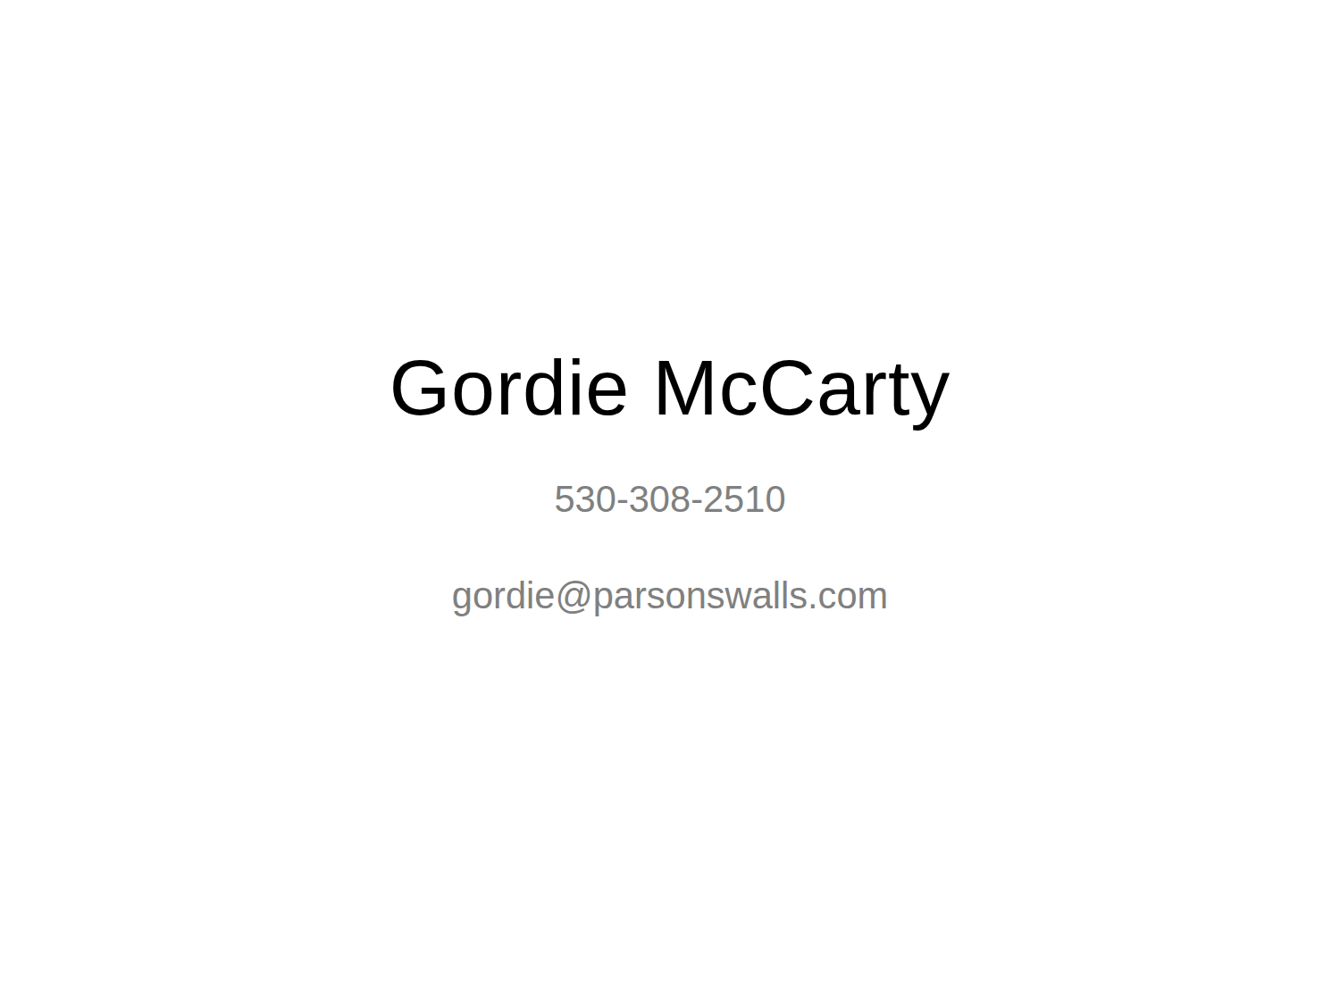Gordie McCarty
530-308-2510
gordie@parsonswalls.com